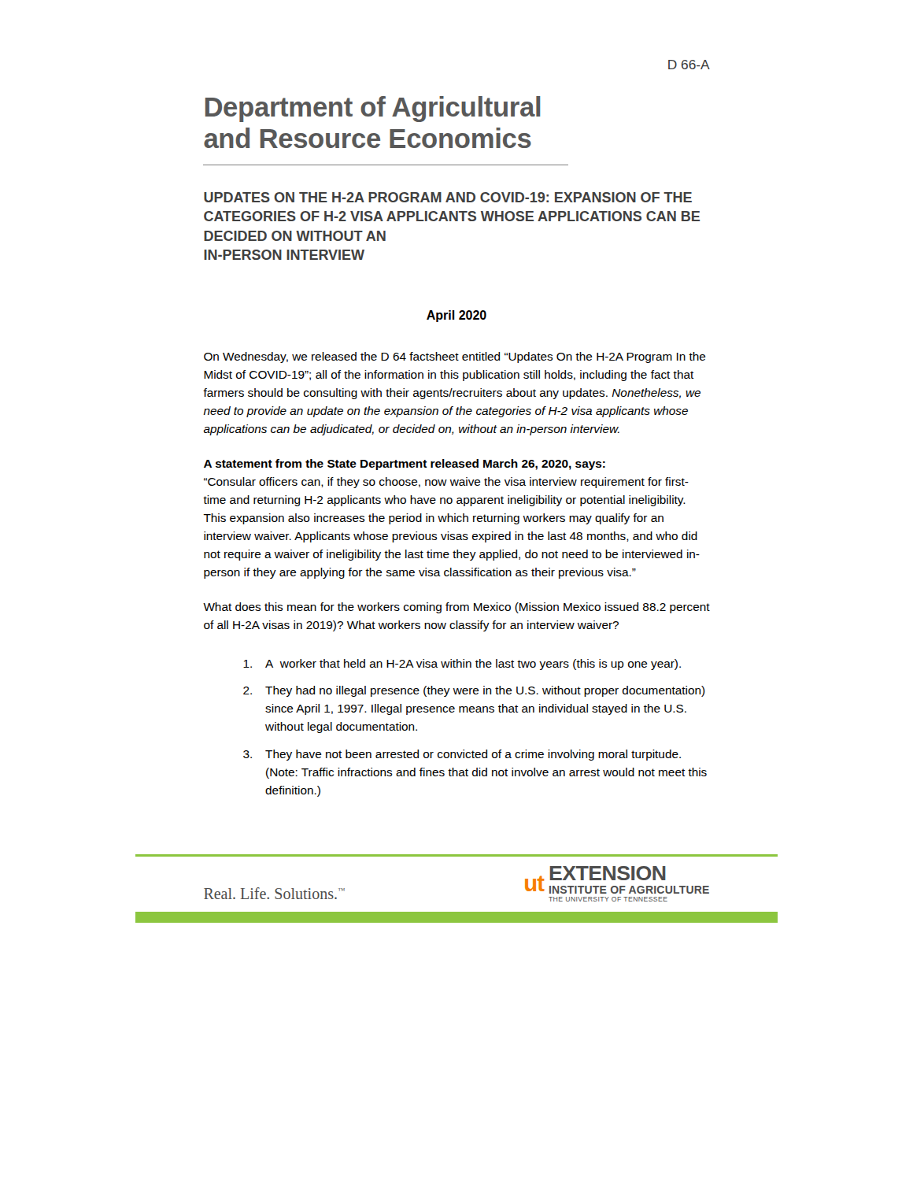D 66-A
Department of Agricultural
and Resource Economics
Updates on the H-2A Program and COVID-19: Expansion of the Categories of H-2 Visa Applicants Whose Applications Can Be Decided on Without an
In-Person Interview
April 2020
On Wednesday, we released the D 64 factsheet entitled “Updates On the H-2A Program In the Midst of COVID-19”; all of the information in this publication still holds, including the fact that farmers should be consulting with their agents/recruiters about any updates. Nonetheless, we need to provide an update on the expansion of the categories of H-2 visa applicants whose applications can be adjudicated, or decided on, without an in-person interview.
A statement from the State Department released March 26, 2020, says:
“Consular officers can, if they so choose, now waive the visa interview requirement for first-time and returning H-2 applicants who have no apparent ineligibility or potential ineligibility. This expansion also increases the period in which returning workers may qualify for an interview waiver. Applicants whose previous visas expired in the last 48 months, and who did not require a waiver of ineligibility the last time they applied, do not need to be interviewed in-person if they are applying for the same visa classification as their previous visa.”
What does this mean for the workers coming from Mexico (Mission Mexico issued 88.2 percent of all H-2A visas in 2019)? What workers now classify for an interview waiver?
A worker that held an H-2A visa within the last two years (this is up one year).
They had no illegal presence (they were in the U.S. without proper documentation) since April 1, 1997. Illegal presence means that an individual stayed in the U.S. without legal documentation.
They have not been arrested or convicted of a crime involving moral turpitude.
(Note: Traffic infractions and fines that did not involve an arrest would not meet this definition.)
Real. Life. Solutions.™
ut EXTENSION INSTITUTE OF AGRICULTURE The University of Tennessee